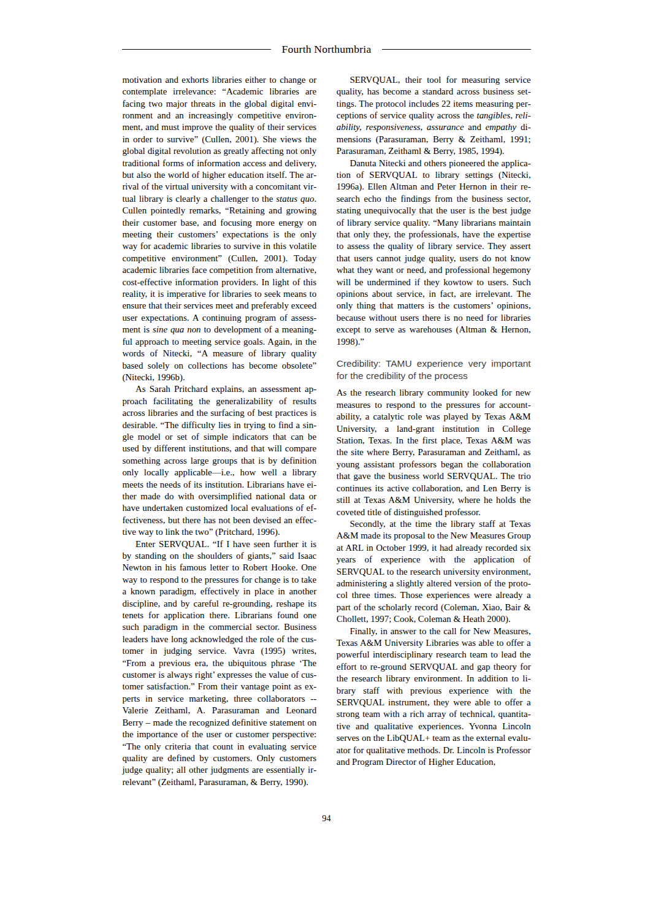Fourth Northumbria
motivation and exhorts libraries either to change or contemplate irrelevance: “Academic libraries are facing two major threats in the global digital environment and an increasingly competitive environment, and must improve the quality of their services in order to survive” (Cullen, 2001). She views the global digital revolution as greatly affecting not only traditional forms of information access and delivery, but also the world of higher education itself. The arrival of the virtual university with a concomitant virtual library is clearly a challenger to the status quo. Cullen pointedly remarks, “Retaining and growing their customer base, and focusing more energy on meeting their customers’ expectations is the only way for academic libraries to survive in this volatile competitive environment” (Cullen, 2001). Today academic libraries face competition from alternative, cost-effective information providers. In light of this reality, it is imperative for libraries to seek means to ensure that their services meet and preferably exceed user expectations. A continuing program of assessment is sine qua non to development of a meaningful approach to meeting service goals. Again, in the words of Nitecki, “A measure of library quality based solely on collections has become obsolete” (Nitecki, 1996b).
As Sarah Pritchard explains, an assessment approach facilitating the generalizability of results across libraries and the surfacing of best practices is desirable. “The difficulty lies in trying to find a single model or set of simple indicators that can be used by different institutions, and that will compare something across large groups that is by definition only locally applicable—i.e., how well a library meets the needs of its institution. Librarians have either made do with oversimplified national data or have undertaken customized local evaluations of effectiveness, but there has not been devised an effective way to link the two” (Pritchard, 1996).
Enter SERVQUAL. “If I have seen further it is by standing on the shoulders of giants,” said Isaac Newton in his famous letter to Robert Hooke. One way to respond to the pressures for change is to take a known paradigm, effectively in place in another discipline, and by careful re-grounding, reshape its tenets for application there. Librarians found one such paradigm in the commercial sector. Business leaders have long acknowledged the role of the customer in judging service. Vavra (1995) writes, “From a previous era, the ubiquitous phrase ‘The customer is always right’ expresses the value of customer satisfaction.” From their vantage point as experts in service marketing, three collaborators -- Valerie Zeithaml, A. Parasuraman and Leonard Berry – made the recognized definitive statement on the importance of the user or customer perspective: “The only criteria that count in evaluating service quality are defined by customers. Only customers judge quality; all other judgments are essentially irrelevant” (Zeithaml, Parasuraman, & Berry, 1990).
SERVQUAL, their tool for measuring service quality, has become a standard across business settings. The protocol includes 22 items measuring perceptions of service quality across the tangibles, reliability, responsiveness, assurance and empathy dimensions (Parasuraman, Berry & Zeithaml, 1991; Parasuraman, Zeithaml & Berry, 1985, 1994).
Danuta Nitecki and others pioneered the application of SERVQUAL to library settings (Nitecki, 1996a). Ellen Altman and Peter Hernon in their research echo the findings from the business sector, stating unequivocally that the user is the best judge of library service quality. “Many librarians maintain that only they, the professionals, have the expertise to assess the quality of library service. They assert that users cannot judge quality, users do not know what they want or need, and professional hegemony will be undermined if they kowtow to users. Such opinions about service, in fact, are irrelevant. The only thing that matters is the customers’ opinions, because without users there is no need for libraries except to serve as warehouses (Altman & Hernon, 1998).”
Credibility: TAMU experience very important for the credibility of the process
As the research library community looked for new measures to respond to the pressures for accountability, a catalytic role was played by Texas A&M University, a land-grant institution in College Station, Texas. In the first place, Texas A&M was the site where Berry, Parasuraman and Zeithaml, as young assistant professors began the collaboration that gave the business world SERVQUAL. The trio continues its active collaboration, and Len Berry is still at Texas A&M University, where he holds the coveted title of distinguished professor.
Secondly, at the time the library staff at Texas A&M made its proposal to the New Measures Group at ARL in October 1999, it had already recorded six years of experience with the application of SERVQUAL to the research university environment, administering a slightly altered version of the protocol three times. Those experiences were already a part of the scholarly record (Coleman, Xiao, Bair & Chollett, 1997; Cook, Coleman & Heath 2000).
Finally, in answer to the call for New Measures, Texas A&M University Libraries was able to offer a powerful interdisciplinary research team to lead the effort to re-ground SERVQUAL and gap theory for the research library environment. In addition to library staff with previous experience with the SERVQUAL instrument, they were able to offer a strong team with a rich array of technical, quantitative and qualitative experiences. Yvonna Lincoln serves on the LibQUAL+ team as the external evaluator for qualitative methods. Dr. Lincoln is Professor and Program Director of Higher Education,
94